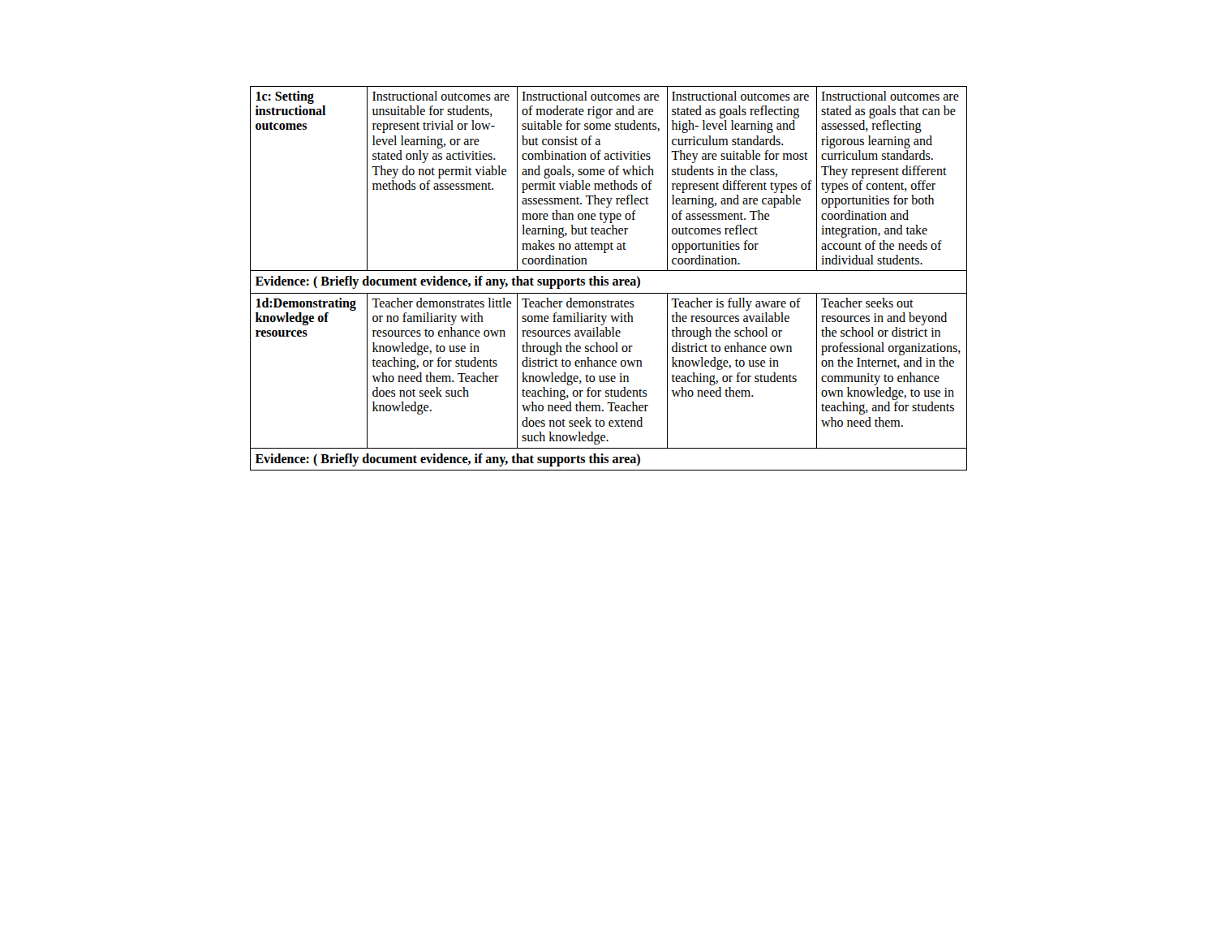| 1c: Setting instructional outcomes | Instructional outcomes are unsuitable for students, represent trivial or low-level learning, or are stated only as activities. They do not permit viable methods of assessment. | Instructional outcomes are of moderate rigor and are suitable for some students, but consist of a combination of activities and goals, some of which permit viable methods of assessment. They reflect more than one type of learning, but teacher makes no attempt at coordination | Instructional outcomes are stated as goals reflecting high- level learning and curriculum standards. They are suitable for most students in the class, represent different types of learning, and are capable of assessment. The outcomes reflect opportunities for coordination. | Instructional outcomes are stated as goals that can be assessed, reflecting rigorous learning and curriculum standards. They represent different types of content, offer opportunities for both coordination and integration, and take account of the needs of individual students. |
| Evidence: ( Briefly document evidence, if any, that supports this area) |
| 1d:Demonstrating knowledge of resources | Teacher demonstrates little or no familiarity with resources to enhance own knowledge, to use in teaching, or for students who need them. Teacher does not seek such knowledge. | Teacher demonstrates some familiarity with resources available through the school or district to enhance own knowledge, to use in teaching, or for students who need them. Teacher does not seek to extend such knowledge. | Teacher is fully aware of the resources available through the school or district to enhance own knowledge, to use in teaching, or for students who need them. | Teacher seeks out resources in and beyond the school or district in professional organizations, on the Internet, and in the community to enhance own knowledge, to use in teaching, and for students who need them. |
| Evidence: ( Briefly document evidence, if any, that supports this area) |